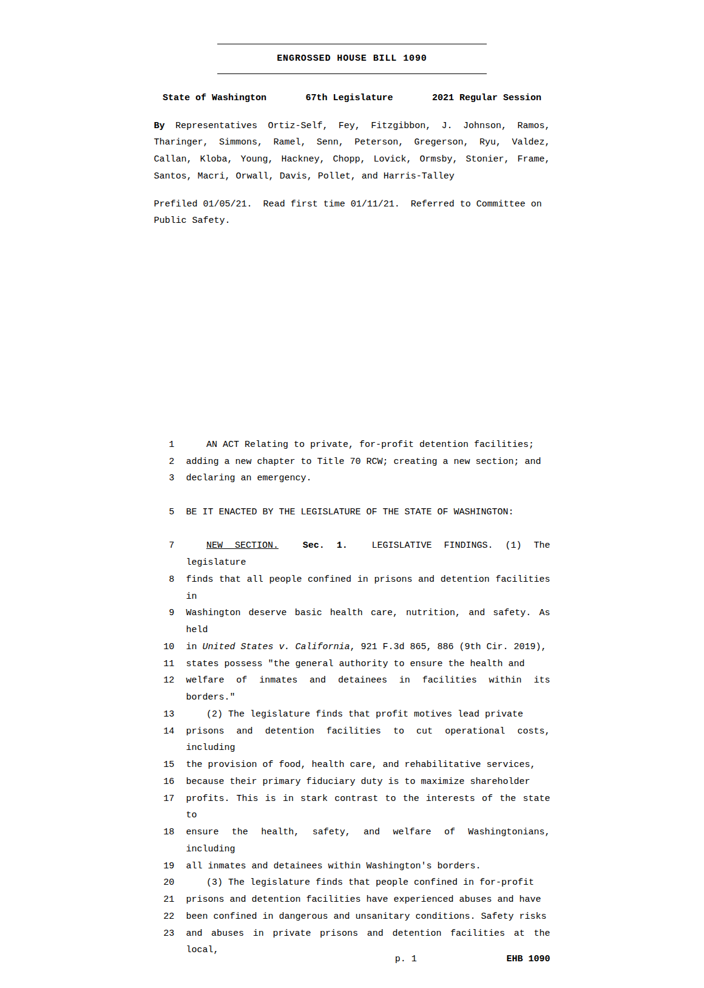ENGROSSED HOUSE BILL 1090
State of Washington 67th Legislature 2021 Regular Session
By Representatives Ortiz-Self, Fey, Fitzgibbon, J. Johnson, Ramos, Tharinger, Simmons, Ramel, Senn, Peterson, Gregerson, Ryu, Valdez, Callan, Kloba, Young, Hackney, Chopp, Lovick, Ormsby, Stonier, Frame, Santos, Macri, Orwall, Davis, Pollet, and Harris-Talley
Prefiled 01/05/21. Read first time 01/11/21. Referred to Committee on Public Safety.
AN ACT Relating to private, for-profit detention facilities;
adding a new chapter to Title 70 RCW; creating a new section; and
declaring an emergency.
BE IT ENACTED BY THE LEGISLATURE OF THE STATE OF WASHINGTON:
NEW SECTION. Sec. 1. LEGISLATIVE FINDINGS. (1) The legislature
finds that all people confined in prisons and detention facilities in
Washington deserve basic health care, nutrition, and safety. As held
in United States v. California, 921 F.3d 865, 886 (9th Cir. 2019),
states possess "the general authority to ensure the health and
welfare of inmates and detainees in facilities within its borders."
(2) The legislature finds that profit motives lead private
prisons and detention facilities to cut operational costs, including
the provision of food, health care, and rehabilitative services,
because their primary fiduciary duty is to maximize shareholder
profits. This is in stark contrast to the interests of the state to
ensure the health, safety, and welfare of Washingtonians, including
all inmates and detainees within Washington's borders.
(3) The legislature finds that people confined in for-profit
prisons and detention facilities have experienced abuses and have
been confined in dangerous and unsanitary conditions. Safety risks
and abuses in private prisons and detention facilities at the local,
p. 1 EHB 1090